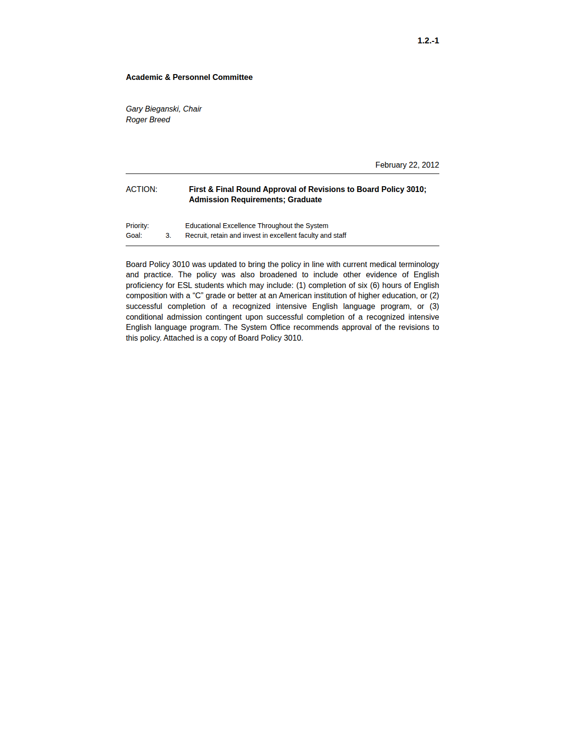1.2.-1
Academic & Personnel Committee
Gary Bieganski, Chair
Roger Breed
February 22, 2012
| ACTION: | First & Final Round Approval of Revisions to Board Policy 3010; Admission Requirements; Graduate |
| Priority: | | Educational Excellence Throughout the System |
| Goal: | 3. | Recruit, retain and invest in excellent faculty and staff |
Board Policy 3010 was updated to bring the policy in line with current medical terminology and practice. The policy was also broadened to include other evidence of English proficiency for ESL students which may include: (1) completion of six (6) hours of English composition with a “C” grade or better at an American institution of higher education, or (2) successful completion of a recognized intensive English language program, or (3) conditional admission contingent upon successful completion of a recognized intensive English language program. The System Office recommends approval of the revisions to this policy. Attached is a copy of Board Policy 3010.